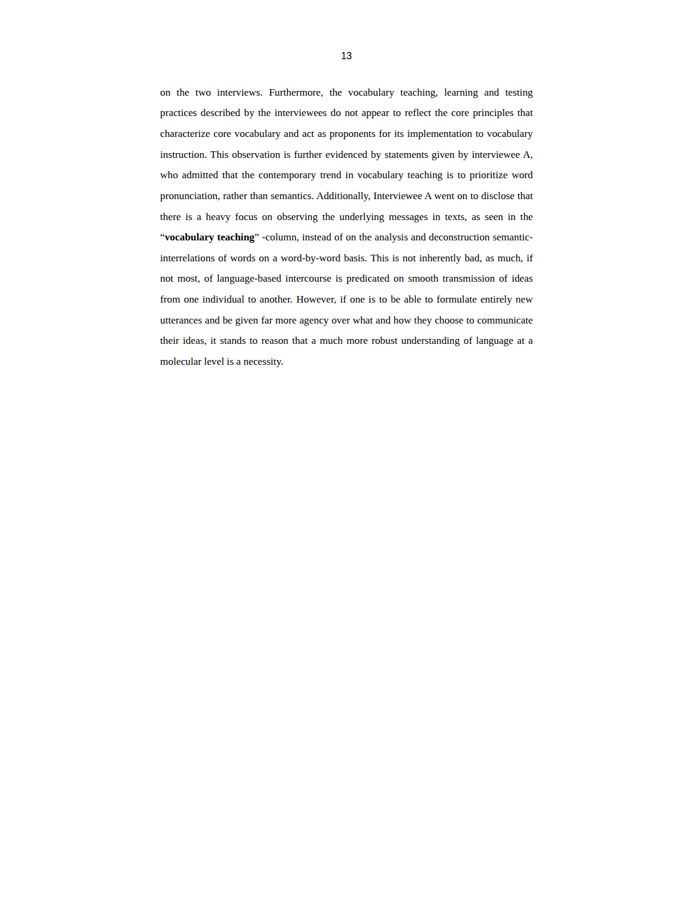13
on the two interviews. Furthermore, the vocabulary teaching, learning and testing practices described by the interviewees do not appear to reflect the core principles that characterize core vocabulary and act as proponents for its implementation to vocabulary instruction. This observation is further evidenced by statements given by interviewee A, who admitted that the contemporary trend in vocabulary teaching is to prioritize word pronunciation, rather than semantics. Additionally, Interviewee A went on to disclose that there is a heavy focus on observing the underlying messages in texts, as seen in the “vocabulary teaching” -column, instead of on the analysis and deconstruction semantic-interrelations of words on a word-by-word basis. This is not inherently bad, as much, if not most, of language-based intercourse is predicated on smooth transmission of ideas from one individual to another. However, if one is to be able to formulate entirely new utterances and be given far more agency over what and how they choose to communicate their ideas, it stands to reason that a much more robust understanding of language at a molecular level is a necessity.